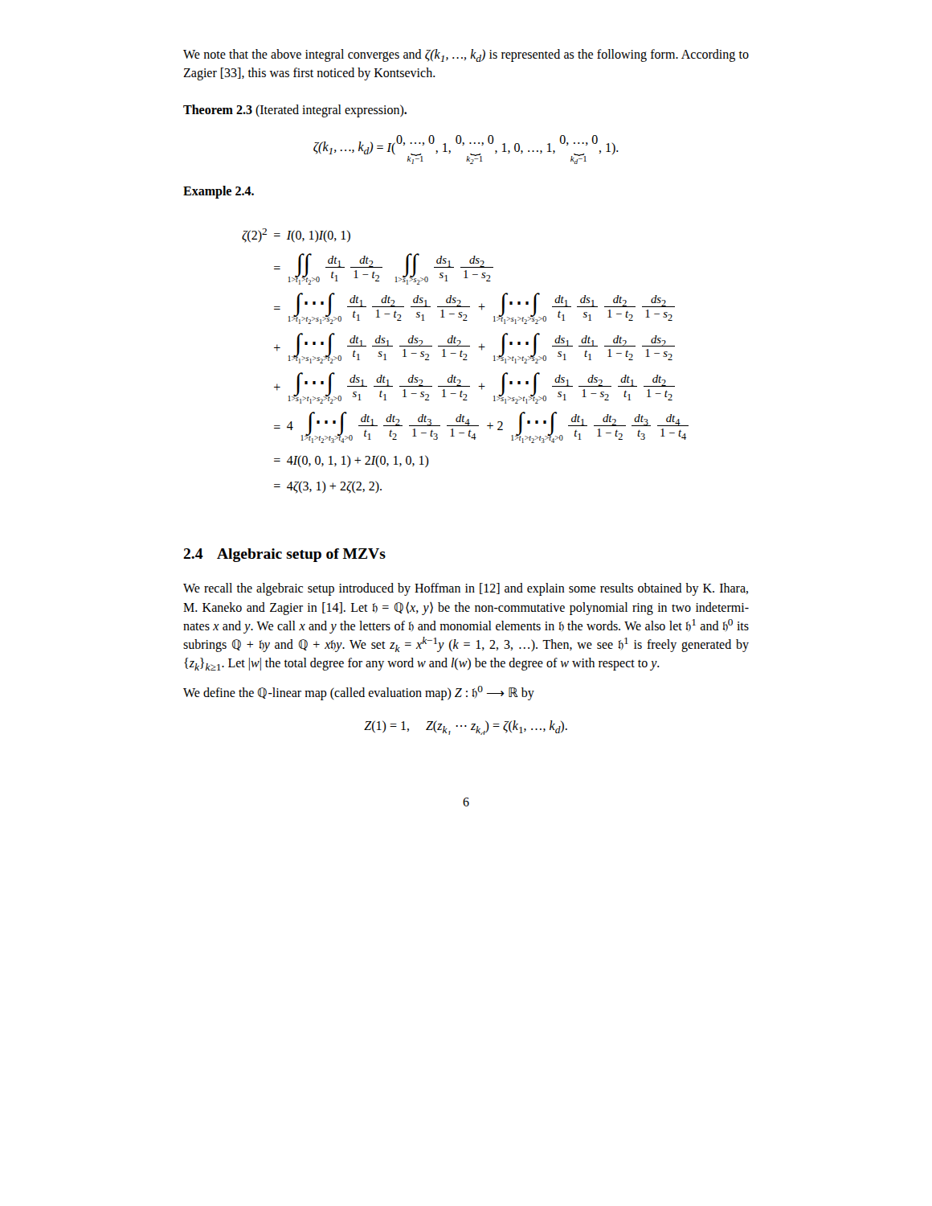We note that the above integral converges and ζ(k1, …, kd) is represented as the following form. According to Zagier [33], this was first noticed by Kontsevich.
Theorem 2.3 (Iterated integral expression).
ζ(k1, …, kd) = I(0, …, 0⏟k1−1, 1, 0, …, 0⏟k2−1, 1, 0, …, 1, 0, …, 0⏟kd−1, 1).
Example 2.4.
| ζ (2) 2 | = | I (0, 1) I (0, 1) |
| | = | ∫∫ 1> t 1 > t 2 >0 dt 1 t 1 dt 2 1 − t 2 ∫∫ 1> s 1 > s 2 >0 ds 1 s 1 ds 2 1 − s 2 |
| | = | ∫⋯∫ 1> t 1 > t 2 > s 1 > s 2 >0 dt 1 t 1 dt 2 1 − t 2 ds 1 s 1 ds 2 1 − s 2 + ∫⋯∫ 1> t 1 > s 1 > t 2 > s 2 >0 dt 1 t 1 ds 1 s 1 dt 2 1 − t 2 ds 2 1 − s 2 |
| | + | ∫⋯∫ 1> t 1 > s 1 > s 2 > t 2 >0 dt 1 t 1 ds 1 s 1 ds 2 1 − s 2 dt 2 1 − t 2 + ∫⋯∫ 1> s 1 > t 1 > t 2 > s 2 >0 ds 1 s 1 dt 1 t 1 dt 2 1 − t 2 ds 2 1 − s 2 |
| | + | ∫⋯∫ 1> s 1 > t 1 > s 2 > t 2 >0 ds 1 s 1 dt 1 t 1 ds 2 1 − s 2 dt 2 1 − t 2 + ∫⋯∫ 1> s 1 > s 2 > t 1 > t 2 >0 ds 1 s 1 ds 2 1 − s 2 dt 1 t 1 dt 2 1 − t 2 |
| | = | 4 ∫⋯∫ 1> t 1 > t 2 > t 3 > t 4 >0 dt 1 t 1 dt 2 t 2 dt 3 1 − t 3 dt 4 1 − t 4 + 2 ∫⋯∫ 1> t 1 > t 2 > t 3 > t 4 >0 dt 1 t 1 dt 2 1 − t 2 dt 3 t 3 dt 4 1 − t 4 |
| | = | 4 I (0, 0, 1, 1) + 2 I (0, 1, 0, 1) |
| | = | 4 ζ (3, 1) + 2 ζ (2, 2). |
2.4 Algebraic setup of MZVs
We recall the algebraic setup introduced by Hoffman in [12] and explain some results obtained by K. Ihara, M. Kaneko and Zagier in [14]. Let 𝔥 = ℚ ⟨x, y⟩ be the non-commutative polynomial ring in two indeterminates x and y. We call x and y the letters of 𝔥 and monomial elements in 𝔥 the words. We also let 𝔥1 and 𝔥0 its subrings ℚ + 𝔥y and ℚ + x𝔥y. We set zk = xk−1y (k = 1, 2, 3, …). Then, we see 𝔥1 is freely generated by {zk}k≥1. Let |w| the total degree for any word w and l(w) be the degree of w with respect to y.
We define the ℚ-linear map (called evaluation map) Z : 𝔥0 ⟶ ℝ by
Z(1) = 1, Z(zk1 ⋯ zkd) = ζ(k1, …, kd).
6